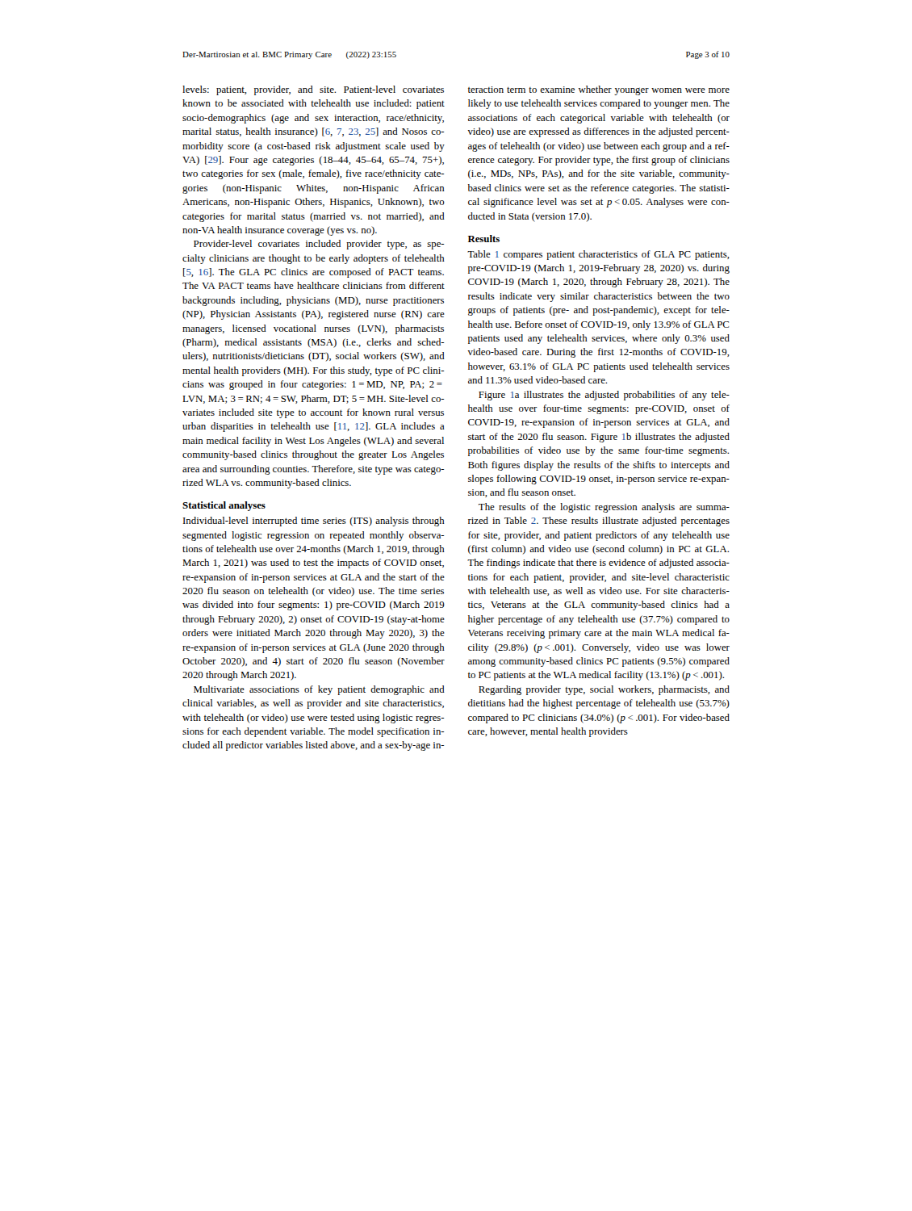Der-Martirosian et al. BMC Primary Care(2022) 23:155
Page 3 of 10
levels: patient, provider, and site. Patient-level covariates known to be associated with telehealth use included: patient socio-demographics (age and sex interaction, race/ethnicity, marital status, health insurance) [6, 7, 23, 25] and Nosos comorbidity score (a cost-based risk adjustment scale used by VA) [29]. Four age categories (18–44, 45–64, 65–74, 75+), two categories for sex (male, female), five race/ethnicity categories (non-Hispanic Whites, non-Hispanic African Americans, non-Hispanic Others, Hispanics, Unknown), two categories for marital status (married vs. not married), and non-VA health insurance coverage (yes vs. no).
Provider-level covariates included provider type, as specialty clinicians are thought to be early adopters of telehealth [5, 16]. The GLA PC clinics are composed of PACT teams. The VA PACT teams have healthcare clinicians from different backgrounds including, physicians (MD), nurse practitioners (NP), Physician Assistants (PA), registered nurse (RN) care managers, licensed vocational nurses (LVN), pharmacists (Pharm), medical assistants (MSA) (i.e., clerks and schedulers), nutritionists/dieticians (DT), social workers (SW), and mental health providers (MH). For this study, type of PC clinicians was grouped in four categories: 1 = MD, NP, PA; 2 = LVN, MA; 3 = RN; 4 = SW, Pharm, DT; 5 = MH. Site-level covariates included site type to account for known rural versus urban disparities in telehealth use [11, 12]. GLA includes a main medical facility in West Los Angeles (WLA) and several community-based clinics throughout the greater Los Angeles area and surrounding counties. Therefore, site type was categorized WLA vs. community-based clinics.
Statistical analyses
Individual-level interrupted time series (ITS) analysis through segmented logistic regression on repeated monthly observations of telehealth use over 24-months (March 1, 2019, through March 1, 2021) was used to test the impacts of COVID onset, re-expansion of in-person services at GLA and the start of the 2020 flu season on telehealth (or video) use. The time series was divided into four segments: 1) pre-COVID (March 2019 through February 2020), 2) onset of COVID-19 (stay-at-home orders were initiated March 2020 through May 2020), 3) the re-expansion of in-person services at GLA (June 2020 through October 2020), and 4) start of 2020 flu season (November 2020 through March 2021).
Multivariate associations of key patient demographic and clinical variables, as well as provider and site characteristics, with telehealth (or video) use were tested using logistic regressions for each dependent variable. The model specification included all predictor variables listed above, and a sex-by-age interaction term to examine whether younger women were more likely to use telehealth services compared to younger men. The associations of each categorical variable with telehealth (or video) use are expressed as differences in the adjusted percentages of telehealth (or video) use between each group and a reference category. For provider type, the first group of clinicians (i.e., MDs, NPs, PAs), and for the site variable, community-based clinics were set as the reference categories. The statistical significance level was set at p < 0.05. Analyses were conducted in Stata (version 17.0).
Results
Table 1 compares patient characteristics of GLA PC patients, pre-COVID-19 (March 1, 2019-February 28, 2020) vs. during COVID-19 (March 1, 2020, through February 28, 2021). The results indicate very similar characteristics between the two groups of patients (pre- and post-pandemic), except for telehealth use. Before onset of COVID-19, only 13.9% of GLA PC patients used any telehealth services, where only 0.3% used video-based care. During the first 12-months of COVID-19, however, 63.1% of GLA PC patients used telehealth services and 11.3% used video-based care.
Figure 1a illustrates the adjusted probabilities of any telehealth use over four-time segments: pre-COVID, onset of COVID-19, re-expansion of in-person services at GLA, and start of the 2020 flu season. Figure 1b illustrates the adjusted probabilities of video use by the same four-time segments. Both figures display the results of the shifts to intercepts and slopes following COVID-19 onset, in-person service re-expansion, and flu season onset.
The results of the logistic regression analysis are summarized in Table 2. These results illustrate adjusted percentages for site, provider, and patient predictors of any telehealth use (first column) and video use (second column) in PC at GLA. The findings indicate that there is evidence of adjusted associations for each patient, provider, and site-level characteristic with telehealth use, as well as video use. For site characteristics, Veterans at the GLA community-based clinics had a higher percentage of any telehealth use (37.7%) compared to Veterans receiving primary care at the main WLA medical facility (29.8%) (p < .001). Conversely, video use was lower among community-based clinics PC patients (9.5%) compared to PC patients at the WLA medical facility (13.1%) (p < .001).
Regarding provider type, social workers, pharmacists, and dietitians had the highest percentage of telehealth use (53.7%) compared to PC clinicians (34.0%) (p < .001). For video-based care, however, mental health providers